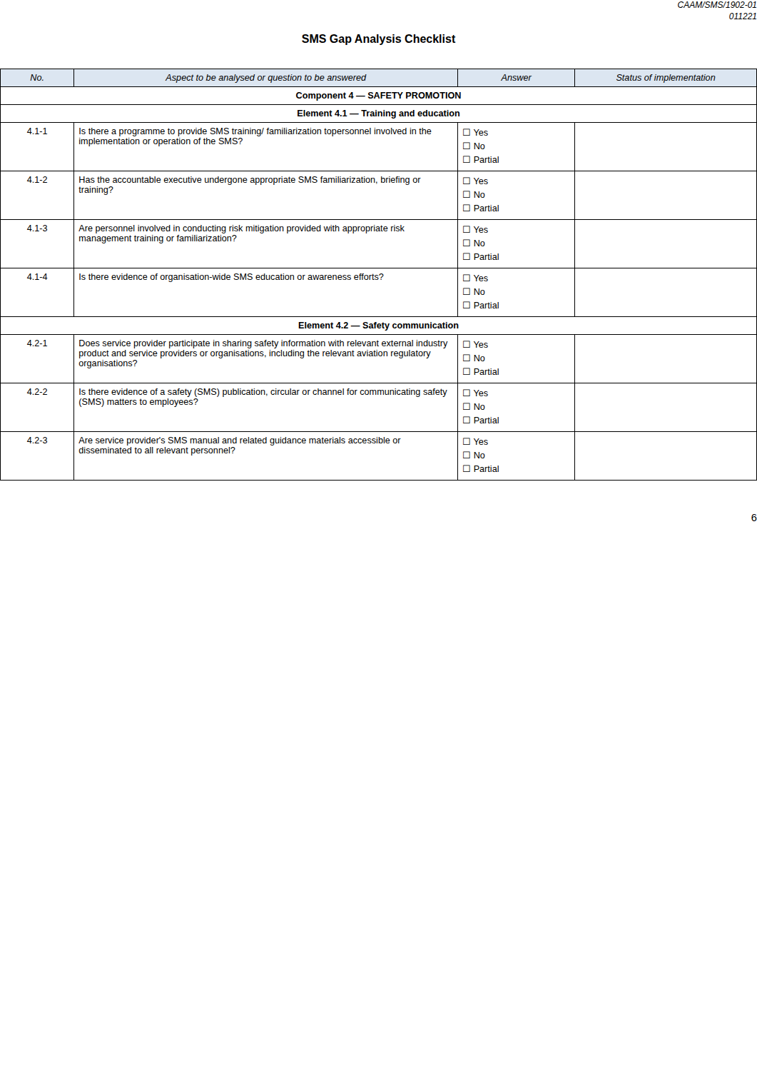CAAM/SMS/1902-01
011221
SMS Gap Analysis Checklist
| No. | Aspect to be analysed or question to be answered | Answer | Status of implementation |
| --- | --- | --- | --- |
| Component 4 — SAFETY PROMOTION |
| Element 4.1 — Training and education |
| 4.1-1 | Is there a programme to provide SMS training/ familiarization topersonnel involved in the implementation or operation of the SMS? | ☐ Yes ☐ No ☐ Partial | |
| 4.1-2 | Has the accountable executive undergone appropriate SMS familiarization, briefing or training? | ☐ Yes ☐ No ☐ Partial | |
| 4.1-3 | Are personnel involved in conducting risk mitigation provided with appropriate risk management training or familiarization? | ☐ Yes ☐ No ☐ Partial | |
| 4.1-4 | Is there evidence of organisation-wide SMS education or awareness efforts? | ☐ Yes ☐ No ☐ Partial | |
| Element 4.2 — Safety communication |
| 4.2-1 | Does service provider participate in sharing safety information with relevant external industry product and service providers or organisations, including the relevant aviation regulatory organisations? | ☐ Yes ☐ No ☐ Partial | |
| 4.2-2 | Is there evidence of a safety (SMS) publication, circular or channel for communicating safety (SMS) matters to employees? | ☐ Yes ☐ No ☐ Partial | |
| 4.2-3 | Are service provider's SMS manual and related guidance materials accessible or disseminated to all relevant personnel? | ☐ Yes ☐ No ☐ Partial | |
6